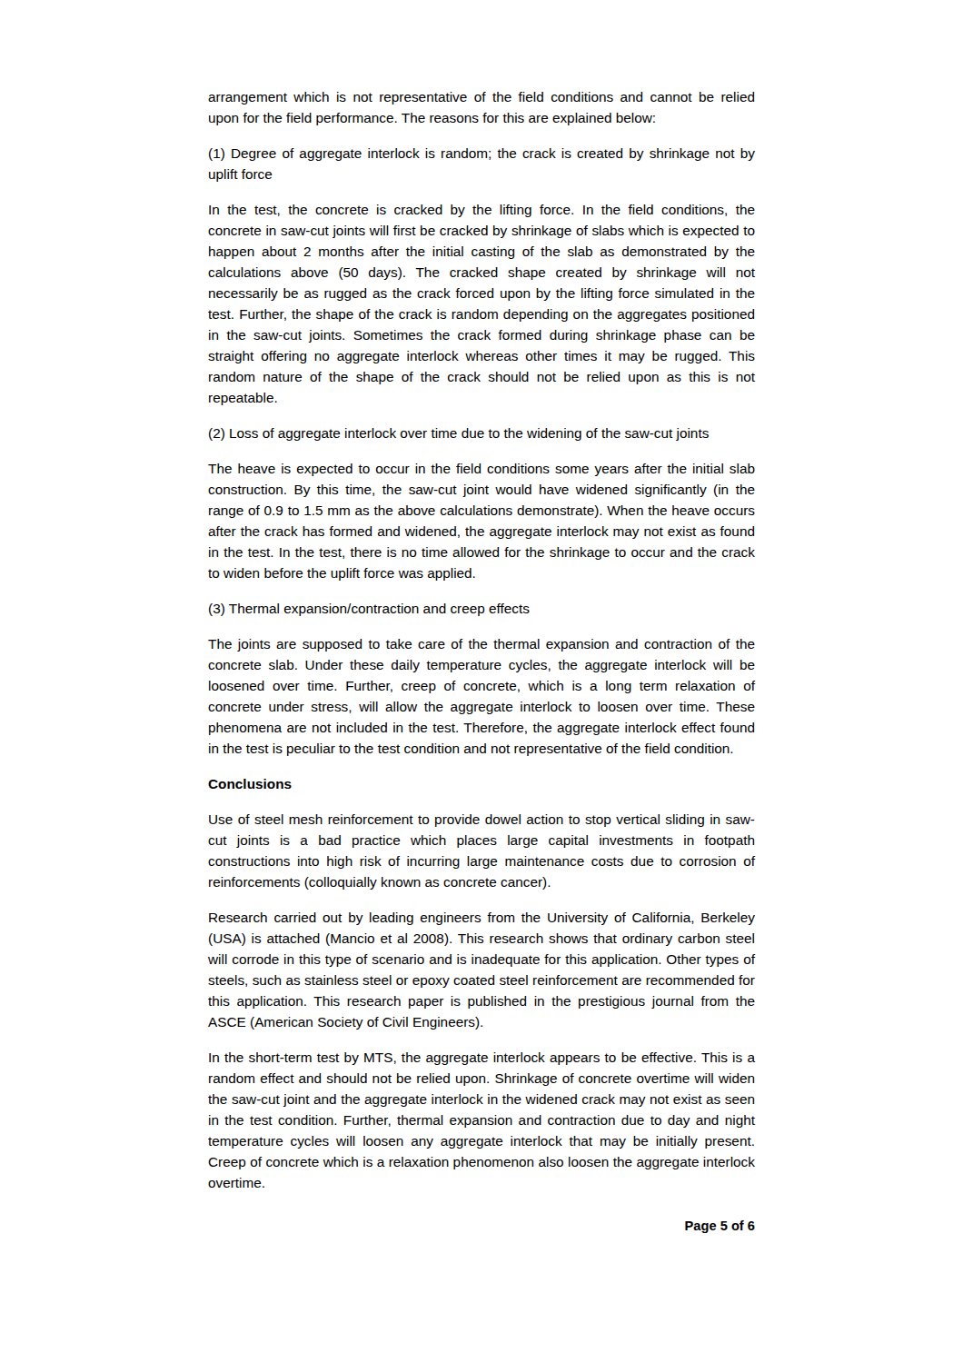arrangement which is not representative of the field conditions and cannot be relied upon for the field performance. The reasons for this are explained below:
(1) Degree of aggregate interlock is random; the crack is created by shrinkage not by uplift force
In the test, the concrete is cracked by the lifting force. In the field conditions, the concrete in saw-cut joints will first be cracked by shrinkage of slabs which is expected to happen about 2 months after the initial casting of the slab as demonstrated by the calculations above (50 days). The cracked shape created by shrinkage will not necessarily be as rugged as the crack forced upon by the lifting force simulated in the test. Further, the shape of the crack is random depending on the aggregates positioned in the saw-cut joints. Sometimes the crack formed during shrinkage phase can be straight offering no aggregate interlock whereas other times it may be rugged. This random nature of the shape of the crack should not be relied upon as this is not repeatable.
(2) Loss of aggregate interlock over time due to the widening of the saw-cut joints
The heave is expected to occur in the field conditions some years after the initial slab construction. By this time, the saw-cut joint would have widened significantly (in the range of 0.9 to 1.5 mm as the above calculations demonstrate). When the heave occurs after the crack has formed and widened, the aggregate interlock may not exist as found in the test. In the test, there is no time allowed for the shrinkage to occur and the crack to widen before the uplift force was applied.
(3) Thermal expansion/contraction and creep effects
The joints are supposed to take care of the thermal expansion and contraction of the concrete slab. Under these daily temperature cycles, the aggregate interlock will be loosened over time. Further, creep of concrete, which is a long term relaxation of concrete under stress, will allow the aggregate interlock to loosen over time. These phenomena are not included in the test. Therefore, the aggregate interlock effect found in the test is peculiar to the test condition and not representative of the field condition.
Conclusions
Use of steel mesh reinforcement to provide dowel action to stop vertical sliding in saw-cut joints is a bad practice which places large capital investments in footpath constructions into high risk of incurring large maintenance costs due to corrosion of reinforcements (colloquially known as concrete cancer).
Research carried out by leading engineers from the University of California, Berkeley (USA) is attached (Mancio et al 2008). This research shows that ordinary carbon steel will corrode in this type of scenario and is inadequate for this application. Other types of steels, such as stainless steel or epoxy coated steel reinforcement are recommended for this application. This research paper is published in the prestigious journal from the ASCE (American Society of Civil Engineers).
In the short-term test by MTS, the aggregate interlock appears to be effective. This is a random effect and should not be relied upon. Shrinkage of concrete overtime will widen the saw-cut joint and the aggregate interlock in the widened crack may not exist as seen in the test condition. Further, thermal expansion and contraction due to day and night temperature cycles will loosen any aggregate interlock that may be initially present. Creep of concrete which is a relaxation phenomenon also loosen the aggregate interlock overtime.
Page 5 of 6